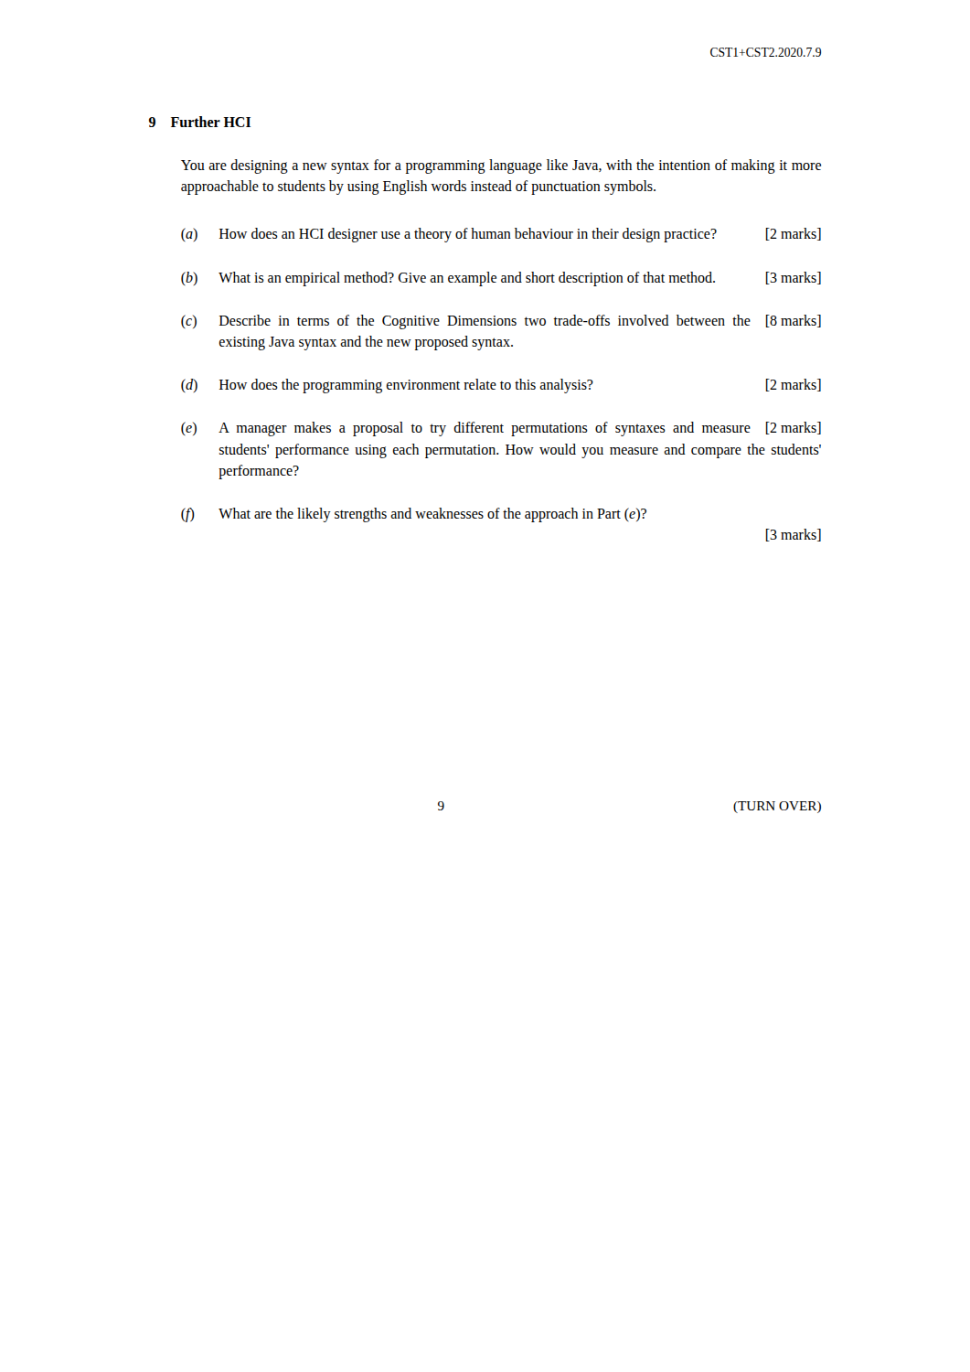CST1+CST2.2020.7.9
9 Further HCI
You are designing a new syntax for a programming language like Java, with the intention of making it more approachable to students by using English words instead of punctuation symbols.
(a) [2 marks] How does an HCI designer use a theory of human behaviour in their design practice?
(b) [3 marks] What is an empirical method? Give an example and short description of that method.
(c) [8 marks] Describe in terms of the Cognitive Dimensions two trade-offs involved between the existing Java syntax and the new proposed syntax.
(d) [2 marks] How does the programming environment relate to this analysis?
(e) [2 marks] A manager makes a proposal to try different permutations of syntaxes and measure students' performance using each permutation. How would you measure and compare the students' performance?
(f) What are the likely strengths and weaknesses of the approach in Part (e)? [3 marks]
9 (TURN OVER)